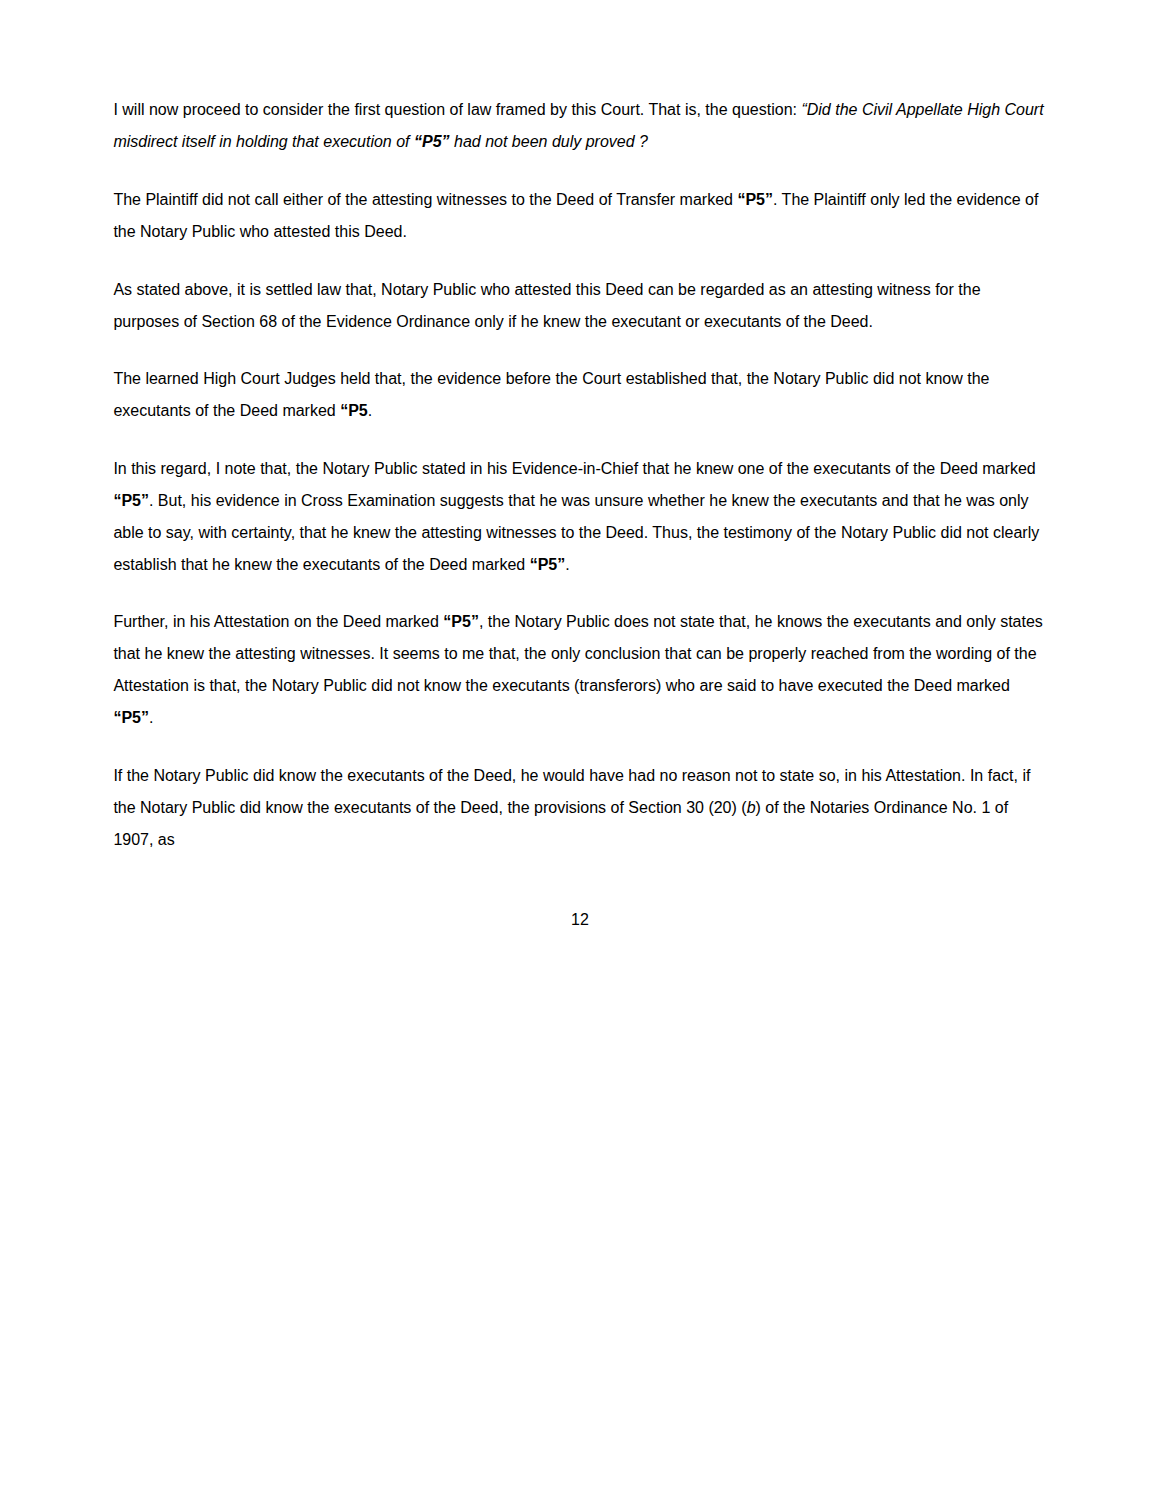I will now proceed to consider the first question of law framed by this Court. That is, the question: “Did the Civil Appellate High Court misdirect itself in holding that execution of “P5” had not been duly proved ?
The Plaintiff did not call either of the attesting witnesses to the Deed of Transfer marked “P5”. The Plaintiff only led the evidence of the Notary Public who attested this Deed.
As stated above, it is settled law that, Notary Public who attested this Deed can be regarded as an attesting witness for the purposes of Section 68 of the Evidence Ordinance only if he knew the executant or executants of the Deed.
The learned High Court Judges held that, the evidence before the Court established that, the Notary Public did not know the executants of the Deed marked “P5.
In this regard, I note that, the Notary Public stated in his Evidence-in-Chief that he knew one of the executants of the Deed marked “P5”. But, his evidence in Cross Examination suggests that he was unsure whether he knew the executants and that he was only able to say, with certainty, that he knew the attesting witnesses to the Deed. Thus, the testimony of the Notary Public did not clearly establish that he knew the executants of the Deed marked “P5”.
Further, in his Attestation on the Deed marked “P5”, the Notary Public does not state that, he knows the executants and only states that he knew the attesting witnesses. It seems to me that, the only conclusion that can be properly reached from the wording of the Attestation is that, the Notary Public did not know the executants (transferors) who are said to have executed the Deed marked “P5”.
If the Notary Public did know the executants of the Deed, he would have had no reason not to state so, in his Attestation. In fact, if the Notary Public did know the executants of the Deed, the provisions of Section 30 (20) (b) of the Notaries Ordinance No. 1 of 1907, as
12